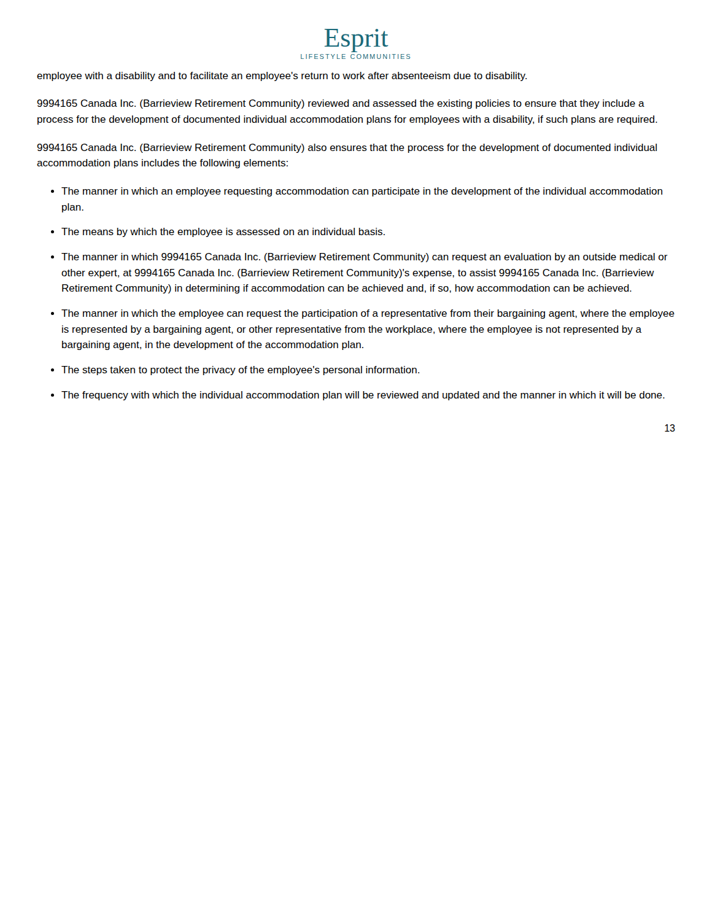Esprit
LIFESTYLE COMMUNITIES
employee with a disability and to facilitate an employee's return to work after absenteeism due to disability.
9994165 Canada Inc. (Barrieview Retirement Community) reviewed and assessed the existing policies to ensure that they include a process for the development of documented individual accommodation plans for employees with a disability, if such plans are required.
9994165 Canada Inc. (Barrieview Retirement Community) also ensures that the process for the development of documented individual accommodation plans includes the following elements:
The manner in which an employee requesting accommodation can participate in the development of the individual accommodation plan.
The means by which the employee is assessed on an individual basis.
The manner in which 9994165 Canada Inc. (Barrieview Retirement Community) can request an evaluation by an outside medical or other expert, at 9994165 Canada Inc. (Barrieview Retirement Community)'s expense, to assist 9994165 Canada Inc. (Barrieview Retirement Community) in determining if accommodation can be achieved and, if so, how accommodation can be achieved.
The manner in which the employee can request the participation of a representative from their bargaining agent, where the employee is represented by a bargaining agent, or other representative from the workplace, where the employee is not represented by a bargaining agent, in the development of the accommodation plan.
The steps taken to protect the privacy of the employee's personal information.
The frequency with which the individual accommodation plan will be reviewed and updated and the manner in which it will be done.
13